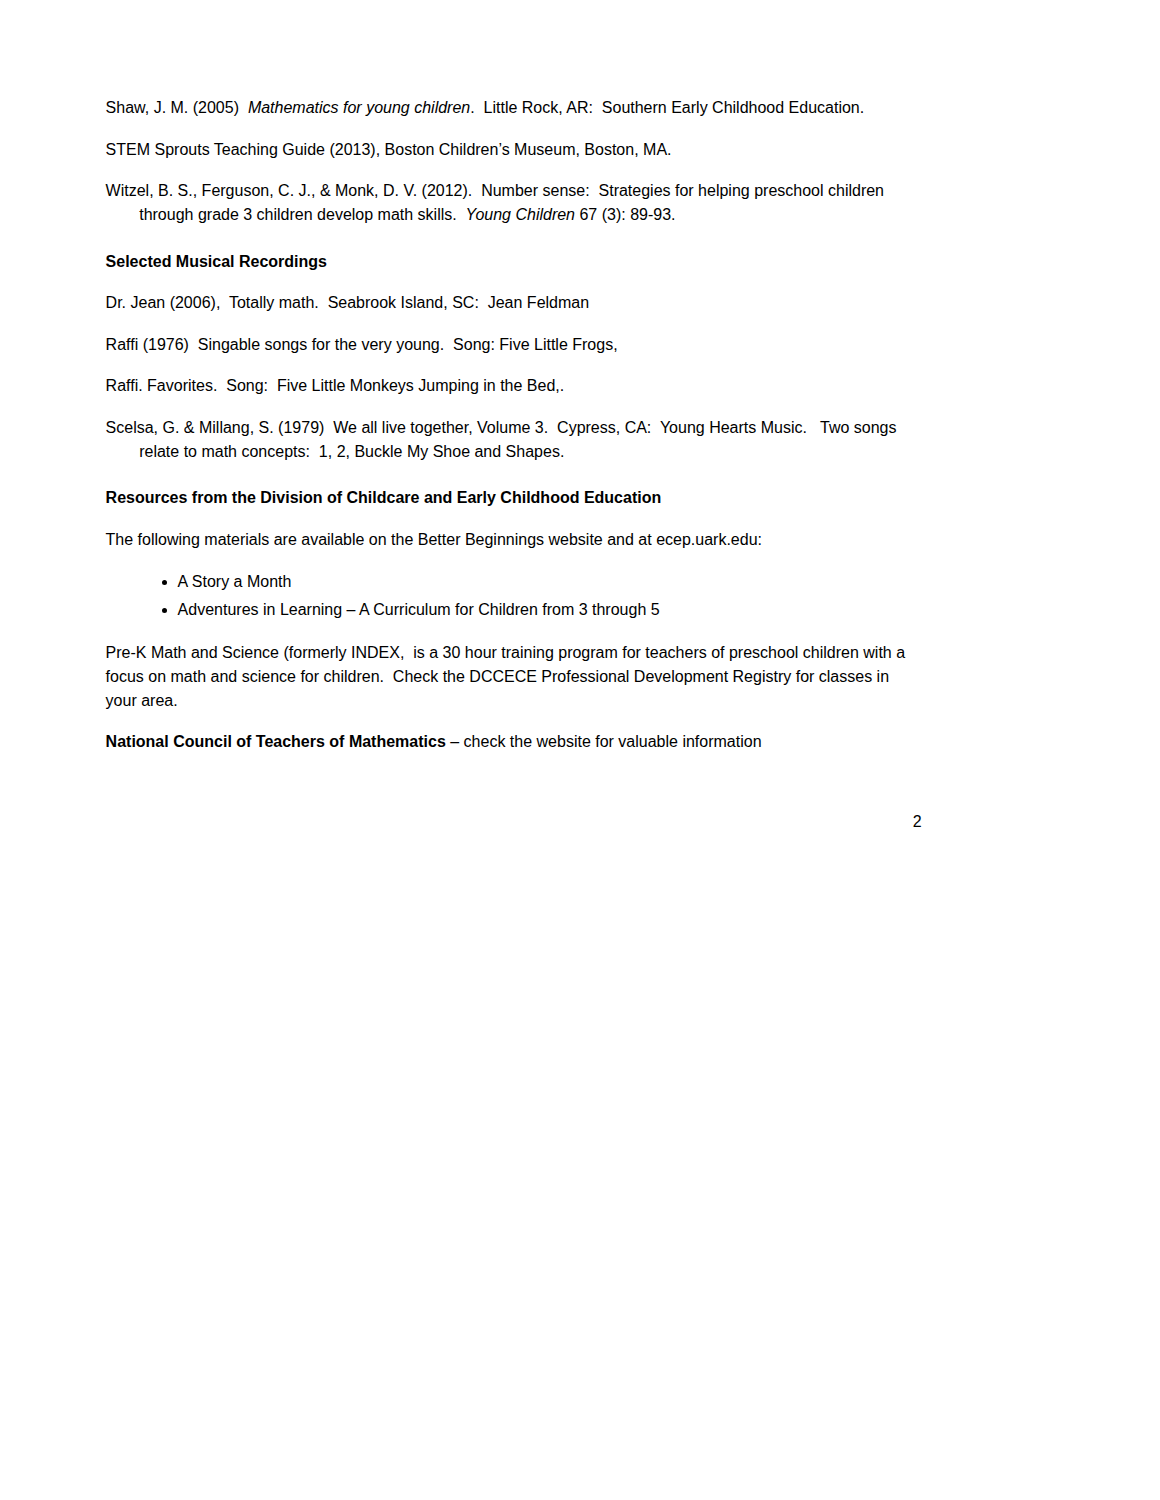Shaw, J. M. (2005) Mathematics for young children. Little Rock, AR: Southern Early Childhood Education.
STEM Sprouts Teaching Guide (2013), Boston Children’s Museum, Boston, MA.
Witzel, B. S., Ferguson, C. J., & Monk, D. V. (2012). Number sense: Strategies for helping preschool children through grade 3 children develop math skills. Young Children 67 (3): 89-93.
Selected Musical Recordings
Dr. Jean (2006), Totally math. Seabrook Island, SC: Jean Feldman
Raffi (1976) Singable songs for the very young. Song: Five Little Frogs,
Raffi. Favorites. Song: Five Little Monkeys Jumping in the Bed,.
Scelsa, G. & Millang, S. (1979) We all live together, Volume 3. Cypress, CA: Young Hearts Music. Two songs relate to math concepts: 1, 2, Buckle My Shoe and Shapes.
Resources from the Division of Childcare and Early Childhood Education
The following materials are available on the Better Beginnings website and at ecep.uark.edu:
A Story a Month
Adventures in Learning – A Curriculum for Children from 3 through 5
Pre-K Math and Science (formerly INDEX, is a 30 hour training program for teachers of preschool children with a focus on math and science for children. Check the DCCECE Professional Development Registry for classes in your area.
National Council of Teachers of Mathematics – check the website for valuable information
2